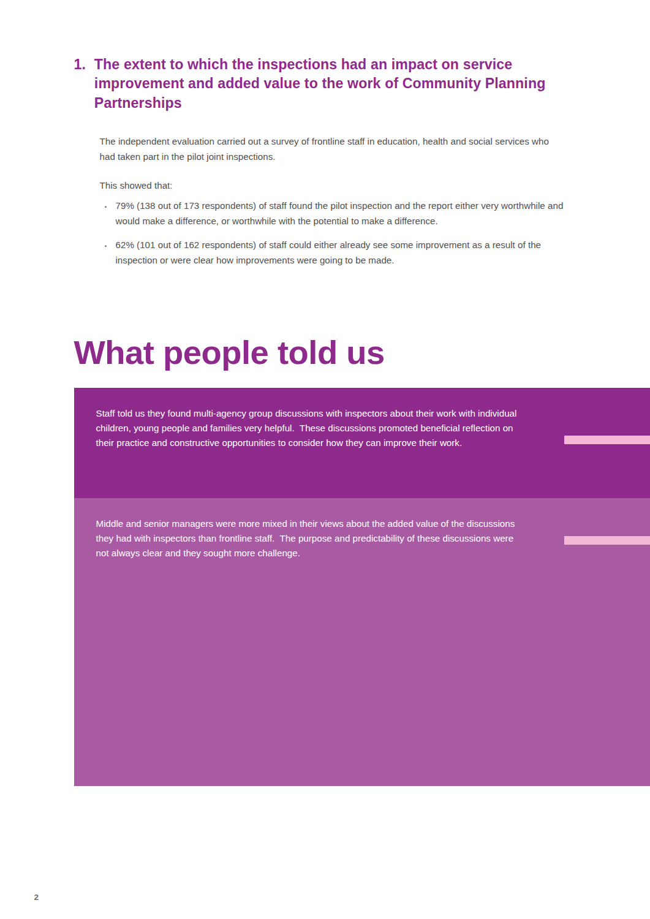1.
The extent to which the inspections had an impact on service improvement and added value to the work of Community Planning Partnerships
The independent evaluation carried out a survey of frontline staff in education, health and social services who had taken part in the pilot joint inspections.
This showed that:
79% (138 out of 173 respondents) of staff found the pilot inspection and the report either very worthwhile and would make a difference, or worthwhile with the potential to make a difference.
62% (101 out of 162 respondents) of staff could either already see some improvement as a result of the inspection or were clear how improvements were going to be made.
What people told us
Staff told us they found multi-agency group discussions with inspectors about their work with individual children, young people and families very helpful. These discussions promoted beneficial reflection on their practice and constructive opportunities to consider how they can improve their work.
Middle and senior managers were more mixed in their views about the added value of the discussions they had with inspectors than frontline staff. The purpose and predictability of these discussions were not always clear and they sought more challenge.
2